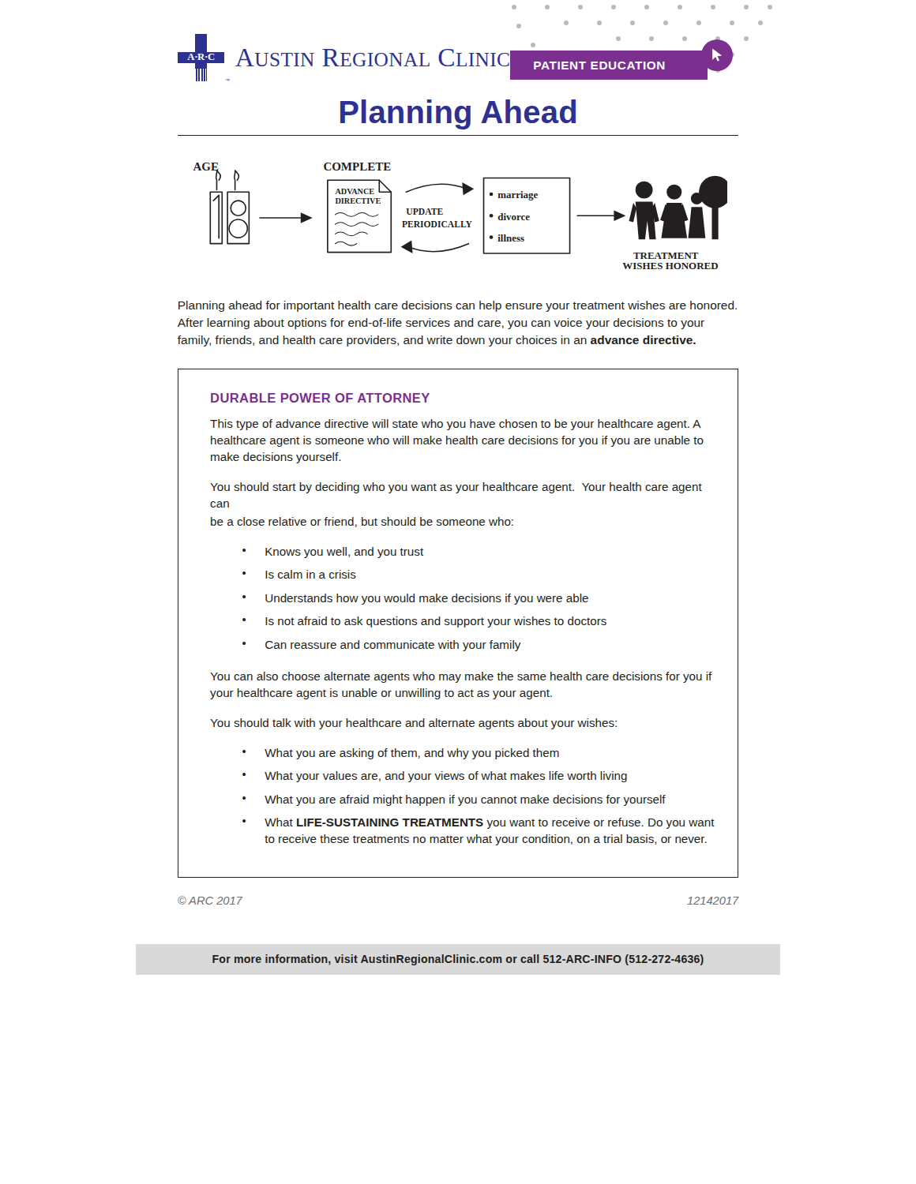A·R·C
™
AUSTIN REGIONAL CLINIC
PATIENT EDUCATION
Planning Ahead
AGE COMPLETE ADVANCE DIRECTIVE UPDATE PERIODICALLY marriage divorce illness TREATMENT WISHES HONORED
Planning ahead for important health care decisions can help ensure your treatment wishes are honored. After learning about options for end-of-life services and care, you can voice your decisions to your family, friends, and health care providers, and write down your choices in an advance directive.
Durable Power of Attorney
This type of advance directive will state who you have chosen to be your healthcare agent. A healthcare agent is someone who will make health care decisions for you if you are unable to make decisions yourself.
You should start by deciding who you want as your healthcare agent. Your health care agent can
be a close relative or friend, but should be someone who:
Knows you well, and you trust
Is calm in a crisis
Understands how you would make decisions if you were able
Is not afraid to ask questions and support your wishes to doctors
Can reassure and communicate with your family
You can also choose alternate agents who may make the same health care decisions for you if your healthcare agent is unable or unwilling to act as your agent.
You should talk with your healthcare and alternate agents about your wishes:
What you are asking of them, and why you picked them
What your values are, and your views of what makes life worth living
What you are afraid might happen if you cannot make decisions for yourself
What LIFE-SUSTAINING TREATMENTS you want to receive or refuse. Do you want to receive these treatments no matter what your condition, on a trial basis, or never.
© ARC 2017 12142017
For more information, visit AustinRegionalClinic.com or call 512-ARC-INFO (512-272-4636)